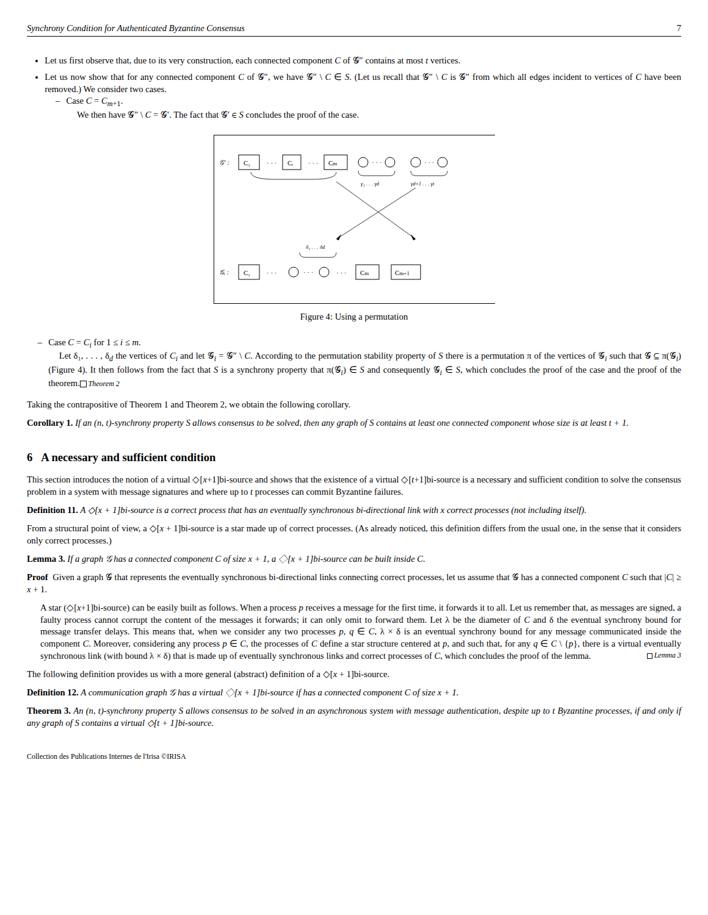Synchrony Condition for Authenticated Byzantine Consensus 7
Let us first observe that, due to its very construction, each connected component C of 𝒢″ contains at most t vertices.
Let us now show that for any connected component C of 𝒢″, we have 𝒢″ \ C ∈ S. (Let us recall that 𝒢″ \ C is 𝒢″ from which all edges incident to vertices of C have been removed.) We consider two cases.
Case C = Cm+1.
We then have 𝒢″ \ C = 𝒢′. The fact that 𝒢′ ∈ S concludes the proof of the case.
𝒢′ : C₁ · · · Cᵢ · · · Cm · · · · · · γ₁ . . . γd γd+1 . . . γt δ₁ . . . δd 𝒢ᵢ : C₁ · · · · · · · · · Cm Cm+1
Figure 4: Using a permutation
Case C = Ci for 1 ≤ i ≤ m.
Let δ₁, . . . , δd the vertices of Ci and let 𝒢i = 𝒢″ \ C. According to the permutation stability property of S there is a permutation π of the vertices of 𝒢i such that 𝒢 ⊆ π(𝒢i) (Figure 4). It then follows from the fact that S is a synchrony property that π(𝒢i) ∈ S and consequently 𝒢i ∈ S, which concludes the proof of the case and the proof of the theorem. Theorem 2
Taking the contrapositive of Theorem 1 and Theorem 2, we obtain the following corollary.
Corollary 1. If an (n, t)-synchrony property S allows consensus to be solved, then any graph of S contains at least one connected component whose size is at least t + 1.
6 A necessary and sufficient condition
This section introduces the notion of a virtual ◇[x+1]bi-source and shows that the existence of a virtual ◇[t+1]bi-source is a necessary and sufficient condition to solve the consensus problem in a system with message signatures and where up to t processes can commit Byzantine failures.
Definition 11. A ◇[x + 1]bi-source is a correct process that has an eventually synchronous bi-directional link with x correct processes (not including itself).
From a structural point of view, a ◇[x + 1]bi-source is a star made up of correct processes. (As already noticed, this definition differs from the usual one, in the sense that it considers only correct processes.)
Lemma 3. If a graph 𝒢 has a connected component C of size x + 1, a ◇[x + 1]bi-source can be built inside C.
Proof Given a graph 𝒢 that represents the eventually synchronous bi-directional links connecting correct processes, let us assume that 𝒢 has a connected component C such that |C| ≥ x + 1.
A star (◇[x+1]bi-source) can be easily built as follows. When a process p receives a message for the first time, it forwards it to all. Let us remember that, as messages are signed, a faulty process cannot corrupt the content of the messages it forwards; it can only omit to forward them. Let λ be the diameter of C and δ the eventual synchrony bound for message transfer delays. This means that, when we consider any two processes p, q ∈ C, λ × δ is an eventual synchrony bound for any message communicated inside the component C. Moreover, considering any process p ∈ C, the processes of C define a star structure centered at p, and such that, for any q ∈ C \ {p}, there is a virtual eventually synchronous link (with bound λ × δ) that is made up of eventually synchronous links and correct processes of C, which concludes the proof of the lemma. Lemma 3
The following definition provides us with a more general (abstract) definition of a ◇[x + 1]bi-source.
Definition 12. A communication graph 𝒢 has a virtual ◇[x + 1]bi-source if has a connected component C of size x + 1.
Theorem 3. An (n, t)-synchrony property S allows consensus to be solved in an asynchronous system with message authentication, despite up to t Byzantine processes, if and only if any graph of S contains a virtual ◇[t + 1]bi-source.
Collection des Publications Internes de l'Irisa ©IRISA